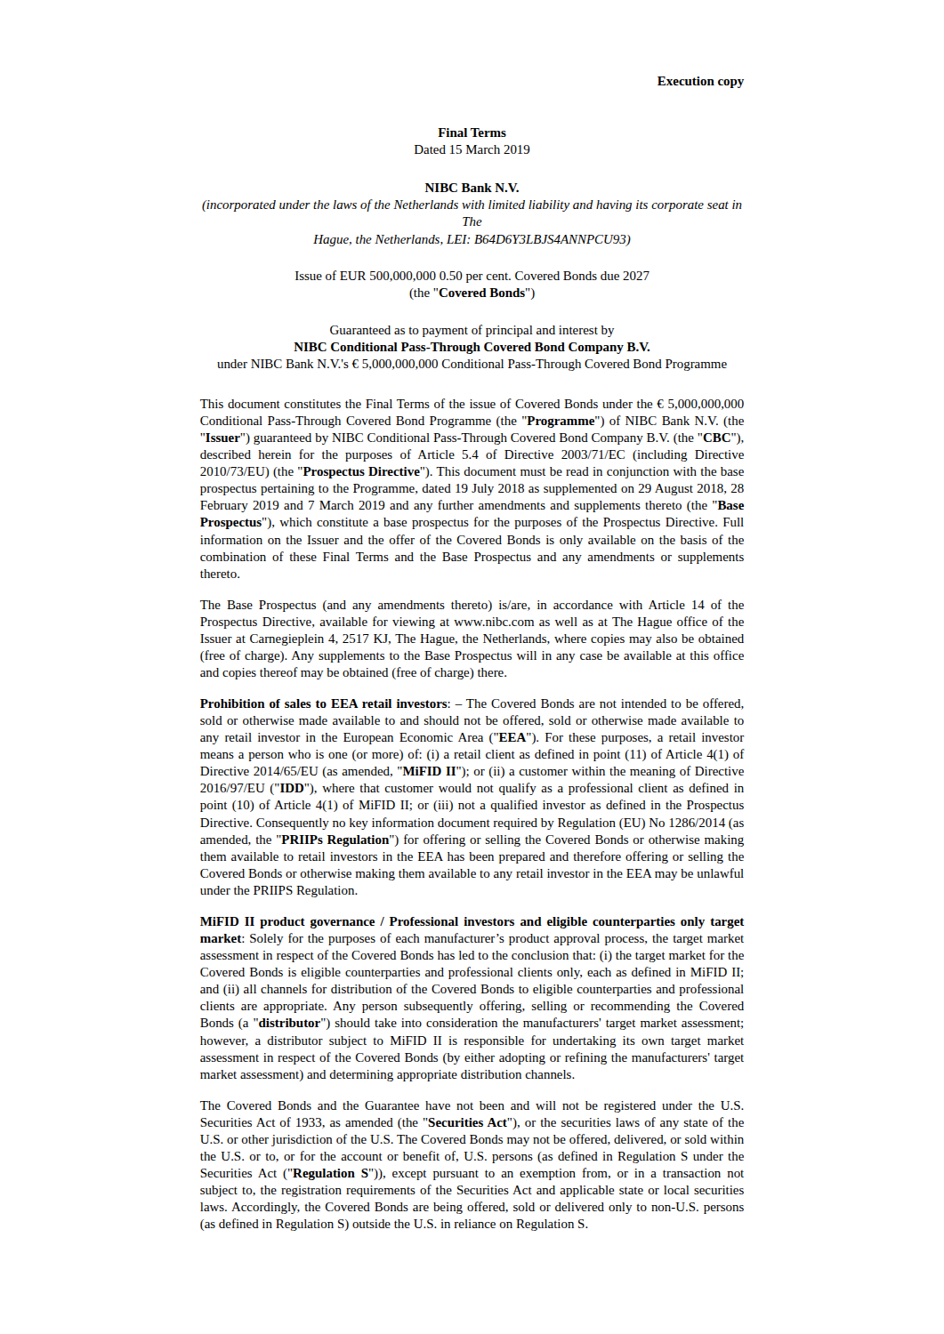Execution copy
Final Terms
Dated 15 March 2019
NIBC Bank N.V.
(incorporated under the laws of the Netherlands with limited liability and having its corporate seat in The
Hague, the Netherlands, LEI: B64D6Y3LBJS4ANNPCU93)
Issue of EUR 500,000,000 0.50 per cent. Covered Bonds due 2027
(the "Covered Bonds")
Guaranteed as to payment of principal and interest by
NIBC Conditional Pass-Through Covered Bond Company B.V.
under NIBC Bank N.V.'s € 5,000,000,000 Conditional Pass-Through Covered Bond Programme
This document constitutes the Final Terms of the issue of Covered Bonds under the € 5,000,000,000 Conditional Pass-Through Covered Bond Programme (the "Programme") of NIBC Bank N.V. (the "Issuer") guaranteed by NIBC Conditional Pass-Through Covered Bond Company B.V. (the "CBC"), described herein for the purposes of Article 5.4 of Directive 2003/71/EC (including Directive 2010/73/EU) (the "Prospectus Directive"). This document must be read in conjunction with the base prospectus pertaining to the Programme, dated 19 July 2018 as supplemented on 29 August 2018, 28 February 2019 and 7 March 2019 and any further amendments and supplements thereto (the "Base Prospectus"), which constitute a base prospectus for the purposes of the Prospectus Directive. Full information on the Issuer and the offer of the Covered Bonds is only available on the basis of the combination of these Final Terms and the Base Prospectus and any amendments or supplements thereto.
The Base Prospectus (and any amendments thereto) is/are, in accordance with Article 14 of the Prospectus Directive, available for viewing at www.nibc.com as well as at The Hague office of the Issuer at Carnegieplein 4, 2517 KJ, The Hague, the Netherlands, where copies may also be obtained (free of charge). Any supplements to the Base Prospectus will in any case be available at this office and copies thereof may be obtained (free of charge) there.
Prohibition of sales to EEA retail investors: – The Covered Bonds are not intended to be offered, sold or otherwise made available to and should not be offered, sold or otherwise made available to any retail investor in the European Economic Area ("EEA"). For these purposes, a retail investor means a person who is one (or more) of: (i) a retail client as defined in point (11) of Article 4(1) of Directive 2014/65/EU (as amended, "MiFID II"); or (ii) a customer within the meaning of Directive 2016/97/EU ("IDD"), where that customer would not qualify as a professional client as defined in point (10) of Article 4(1) of MiFID II; or (iii) not a qualified investor as defined in the Prospectus Directive. Consequently no key information document required by Regulation (EU) No 1286/2014 (as amended, the "PRIIPs Regulation") for offering or selling the Covered Bonds or otherwise making them available to retail investors in the EEA has been prepared and therefore offering or selling the Covered Bonds or otherwise making them available to any retail investor in the EEA may be unlawful under the PRIIPS Regulation.
MiFID II product governance / Professional investors and eligible counterparties only target market: Solely for the purposes of each manufacturer’s product approval process, the target market assessment in respect of the Covered Bonds has led to the conclusion that: (i) the target market for the Covered Bonds is eligible counterparties and professional clients only, each as defined in MiFID II; and (ii) all channels for distribution of the Covered Bonds to eligible counterparties and professional clients are appropriate. Any person subsequently offering, selling or recommending the Covered Bonds (a "distributor") should take into consideration the manufacturers' target market assessment; however, a distributor subject to MiFID II is responsible for undertaking its own target market assessment in respect of the Covered Bonds (by either adopting or refining the manufacturers' target market assessment) and determining appropriate distribution channels.
The Covered Bonds and the Guarantee have not been and will not be registered under the U.S. Securities Act of 1933, as amended (the "Securities Act"), or the securities laws of any state of the U.S. or other jurisdiction of the U.S. The Covered Bonds may not be offered, delivered, or sold within the U.S. or to, or for the account or benefit of, U.S. persons (as defined in Regulation S under the Securities Act ("Regulation S")), except pursuant to an exemption from, or in a transaction not subject to, the registration requirements of the Securities Act and applicable state or local securities laws. Accordingly, the Covered Bonds are being offered, sold or delivered only to non-U.S. persons (as defined in Regulation S) outside the U.S. in reliance on Regulation S.